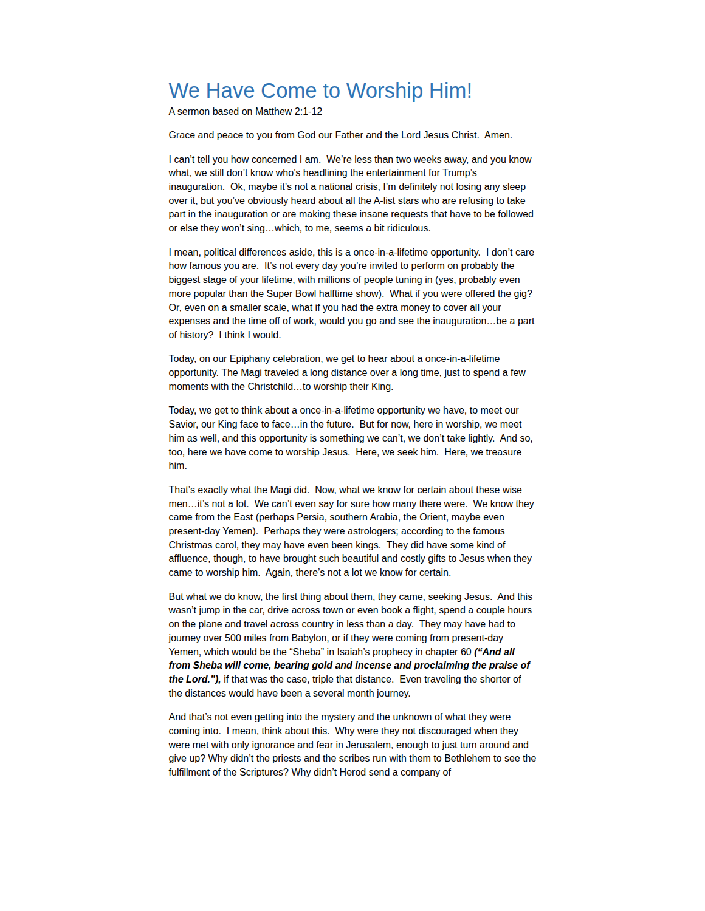We Have Come to Worship Him!
A sermon based on Matthew 2:1-12
Grace and peace to you from God our Father and the Lord Jesus Christ. Amen.
I can’t tell you how concerned I am. We’re less than two weeks away, and you know what, we still don’t know who’s headlining the entertainment for Trump’s inauguration. Ok, maybe it’s not a national crisis, I’m definitely not losing any sleep over it, but you’ve obviously heard about all the A-list stars who are refusing to take part in the inauguration or are making these insane requests that have to be followed or else they won’t sing…which, to me, seems a bit ridiculous.
I mean, political differences aside, this is a once-in-a-lifetime opportunity. I don’t care how famous you are. It’s not every day you’re invited to perform on probably the biggest stage of your lifetime, with millions of people tuning in (yes, probably even more popular than the Super Bowl halftime show). What if you were offered the gig? Or, even on a smaller scale, what if you had the extra money to cover all your expenses and the time off of work, would you go and see the inauguration…be a part of history? I think I would.
Today, on our Epiphany celebration, we get to hear about a once-in-a-lifetime opportunity. The Magi traveled a long distance over a long time, just to spend a few moments with the Christchild…to worship their King.
Today, we get to think about a once-in-a-lifetime opportunity we have, to meet our Savior, our King face to face…in the future. But for now, here in worship, we meet him as well, and this opportunity is something we can’t, we don’t take lightly. And so, too, here we have come to worship Jesus. Here, we seek him. Here, we treasure him.
That’s exactly what the Magi did. Now, what we know for certain about these wise men…it’s not a lot. We can’t even say for sure how many there were. We know they came from the East (perhaps Persia, southern Arabia, the Orient, maybe even present-day Yemen). Perhaps they were astrologers; according to the famous Christmas carol, they may have even been kings. They did have some kind of affluence, though, to have brought such beautiful and costly gifts to Jesus when they came to worship him. Again, there’s not a lot we know for certain.
But what we do know, the first thing about them, they came, seeking Jesus. And this wasn’t jump in the car, drive across town or even book a flight, spend a couple hours on the plane and travel across country in less than a day. They may have had to journey over 500 miles from Babylon, or if they were coming from present-day Yemen, which would be the “Sheba” in Isaiah’s prophecy in chapter 60 (“And all from Sheba will come, bearing gold and incense and proclaiming the praise of the Lord.”), if that was the case, triple that distance. Even traveling the shorter of the distances would have been a several month journey.
And that’s not even getting into the mystery and the unknown of what they were coming into. I mean, think about this. Why were they not discouraged when they were met with only ignorance and fear in Jerusalem, enough to just turn around and give up? Why didn’t the priests and the scribes run with them to Bethlehem to see the fulfillment of the Scriptures? Why didn’t Herod send a company of